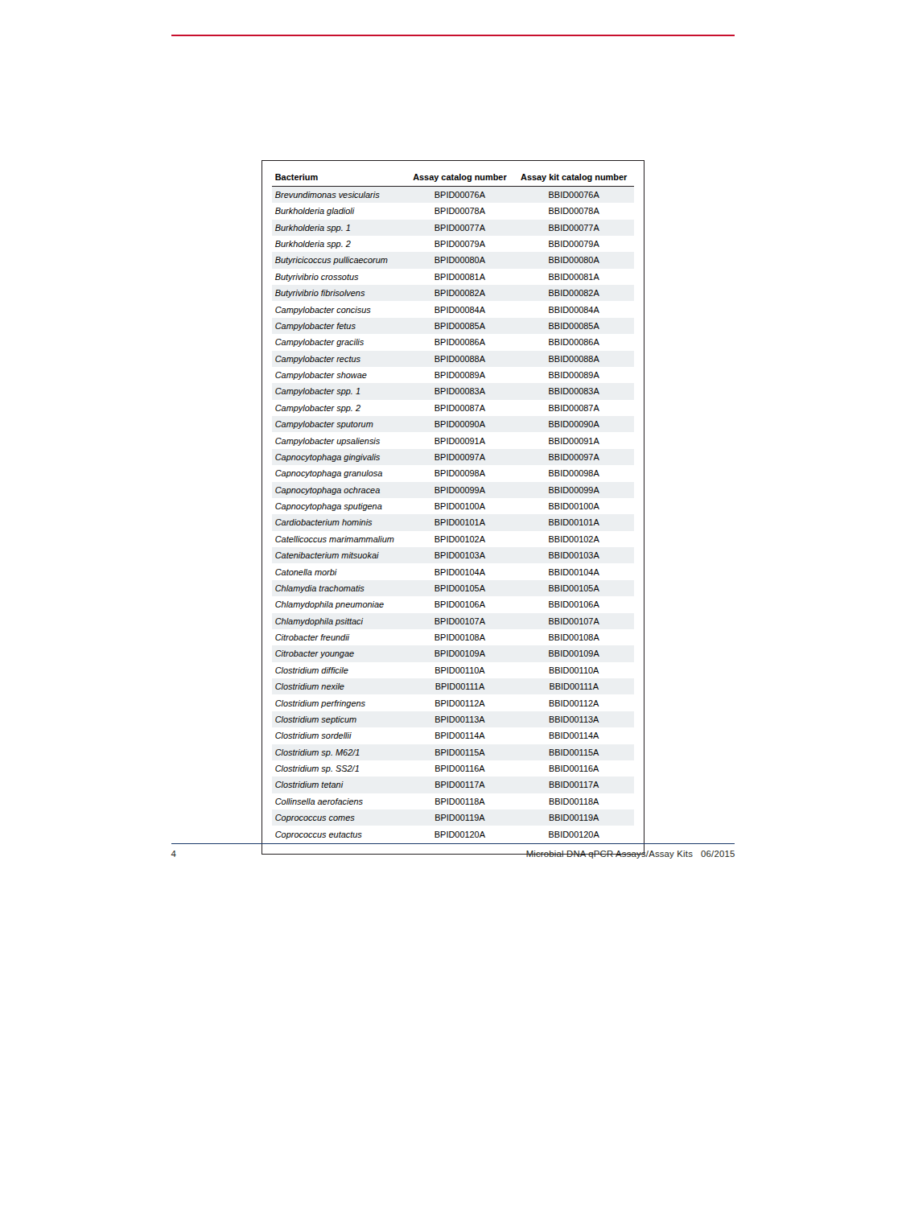| Bacterium | Assay catalog number | Assay kit catalog number |
| --- | --- | --- |
| Brevundimonas vesicularis | BPID00076A | BBID00076A |
| Burkholderia gladioli | BPID00078A | BBID00078A |
| Burkholderia spp. 1 | BPID00077A | BBID00077A |
| Burkholderia spp. 2 | BPID00079A | BBID00079A |
| Butyricicoccus pullicaecorum | BPID00080A | BBID00080A |
| Butyrivibrio crossotus | BPID00081A | BBID00081A |
| Butyrivibrio fibrisolvens | BPID00082A | BBID00082A |
| Campylobacter concisus | BPID00084A | BBID00084A |
| Campylobacter fetus | BPID00085A | BBID00085A |
| Campylobacter gracilis | BPID00086A | BBID00086A |
| Campylobacter rectus | BPID00088A | BBID00088A |
| Campylobacter showae | BPID00089A | BBID00089A |
| Campylobacter spp. 1 | BPID00083A | BBID00083A |
| Campylobacter spp. 2 | BPID00087A | BBID00087A |
| Campylobacter sputorum | BPID00090A | BBID00090A |
| Campylobacter upsaliensis | BPID00091A | BBID00091A |
| Capnocytophaga gingivalis | BPID00097A | BBID00097A |
| Capnocytophaga granulosa | BPID00098A | BBID00098A |
| Capnocytophaga ochracea | BPID00099A | BBID00099A |
| Capnocytophaga sputigena | BPID00100A | BBID00100A |
| Cardiobacterium hominis | BPID00101A | BBID00101A |
| Catellicoccus marimammalium | BPID00102A | BBID00102A |
| Catenibacterium mitsuokai | BPID00103A | BBID00103A |
| Catonella morbi | BPID00104A | BBID00104A |
| Chlamydia trachomatis | BPID00105A | BBID00105A |
| Chlamydophila pneumoniae | BPID00106A | BBID00106A |
| Chlamydophila psittaci | BPID00107A | BBID00107A |
| Citrobacter freundii | BPID00108A | BBID00108A |
| Citrobacter youngae | BPID00109A | BBID00109A |
| Clostridium difficile | BPID00110A | BBID00110A |
| Clostridium nexile | BPID00111A | BBID00111A |
| Clostridium perfringens | BPID00112A | BBID00112A |
| Clostridium septicum | BPID00113A | BBID00113A |
| Clostridium sordellii | BPID00114A | BBID00114A |
| Clostridium sp. M62/1 | BPID00115A | BBID00115A |
| Clostridium sp. SS2/1 | BPID00116A | BBID00116A |
| Clostridium tetani | BPID00117A | BBID00117A |
| Collinsella aerofaciens | BPID00118A | BBID00118A |
| Coprococcus comes | BPID00119A | BBID00119A |
| Coprococcus eutactus | BPID00120A | BBID00120A |
4
Microbial DNA qPCR Assays/Assay Kits 06/2015